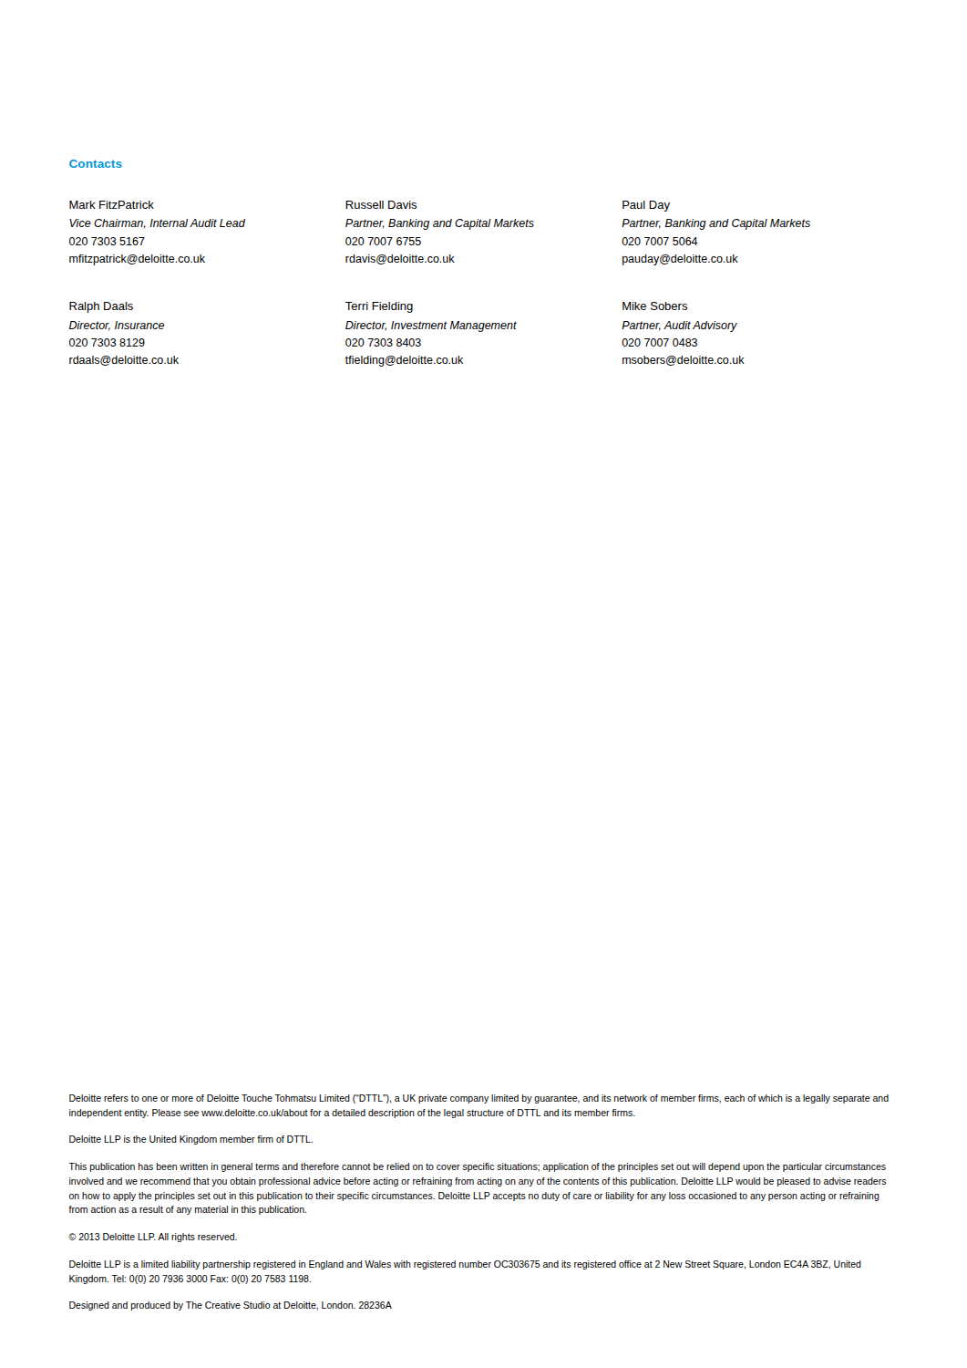Contacts
| Mark FitzPatrick Vice Chairman, Internal Audit Lead 020 7303 5167 mfitzpatrick@deloitte.co.uk | Russell Davis Partner, Banking and Capital Markets 020 7007 6755 rdavis@deloitte.co.uk | Paul Day Partner, Banking and Capital Markets 020 7007 5064 pauday@deloitte.co.uk |
| Ralph Daals Director, Insurance 020 7303 8129 rdaals@deloitte.co.uk | Terri Fielding Director, Investment Management 020 7303 8403 tfielding@deloitte.co.uk | Mike Sobers Partner, Audit Advisory 020 7007 0483 msobers@deloitte.co.uk |
Deloitte refers to one or more of Deloitte Touche Tohmatsu Limited (“DTTL”), a UK private company limited by guarantee, and its network of member firms, each of which is a legally separate and independent entity. Please see www.deloitte.co.uk/about for a detailed description of the legal structure of DTTL and its member firms.
Deloitte LLP is the United Kingdom member firm of DTTL.
This publication has been written in general terms and therefore cannot be relied on to cover specific situations; application of the principles set out will depend upon the particular circumstances involved and we recommend that you obtain professional advice before acting or refraining from acting on any of the contents of this publication. Deloitte LLP would be pleased to advise readers on how to apply the principles set out in this publication to their specific circumstances. Deloitte LLP accepts no duty of care or liability for any loss occasioned to any person acting or refraining from action as a result of any material in this publication.
© 2013 Deloitte LLP. All rights reserved.
Deloitte LLP is a limited liability partnership registered in England and Wales with registered number OC303675 and its registered office at 2 New Street Square, London EC4A 3BZ, United Kingdom. Tel: 0(0) 20 7936 3000 Fax: 0(0) 20 7583 1198.
Designed and produced by The Creative Studio at Deloitte, London. 28236A